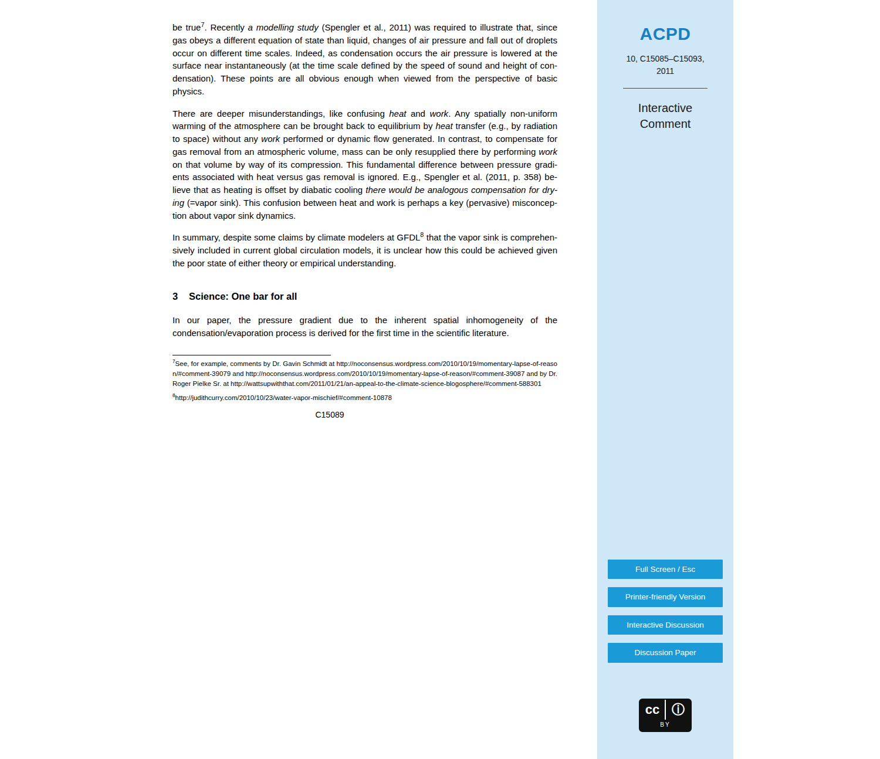ACPD
10, C15085–C15093,
2011
Interactive
Comment
Full Screen / Esc Printer-friendly Version Interactive Discussion Discussion Paper
cc
ⓘ
BY
be true7. Recently a modelling study (Spengler et al., 2011) was required to illustrate that, since gas obeys a different equation of state than liquid, changes of air pressure and fall out of droplets occur on different time scales. Indeed, as condensation occurs the air pressure is lowered at the surface near instantaneously (at the time scale defined by the speed of sound and height of condensation). These points are all obvious enough when viewed from the perspective of basic physics.
There are deeper misunderstandings, like confusing heat and work. Any spatially non-uniform warming of the atmosphere can be brought back to equilibrium by heat transfer (e.g., by radiation to space) without any work performed or dynamic flow generated. In contrast, to compensate for gas removal from an atmospheric volume, mass can be only resupplied there by performing work on that volume by way of its compression. This fundamental difference between pressure gradients associated with heat versus gas removal is ignored. E.g., Spengler et al. (2011, p. 358) believe that as heating is offset by diabatic cooling there would be analogous compensation for drying (=vapor sink). This confusion between heat and work is perhaps a key (pervasive) misconception about vapor sink dynamics.
In summary, despite some claims by climate modelers at GFDL8 that the vapor sink is comprehensively included in current global circulation models, it is unclear how this could be achieved given the poor state of either theory or empirical understanding.
3 Science: One bar for all
In our paper, the pressure gradient due to the inherent spatial inhomogeneity of the condensation/evaporation process is derived for the first time in the scientific literature.
7See, for example, comments by Dr. Gavin Schmidt at http://noconsensus.wordpress.com/2010/10/19/momentary-lapse-of-reason/#comment-39079 and http://noconsensus.wordpress.com/2010/10/19/momentary-lapse-of-reason/#comment-39087 and by Dr. Roger Pielke Sr. at http://wattsupwiththat.com/2011/01/21/an-appeal-to-the-climate-science-blogosphere/#comment-588301
8http://judithcurry.com/2010/10/23/water-vapor-mischief/#comment-10878
C15089